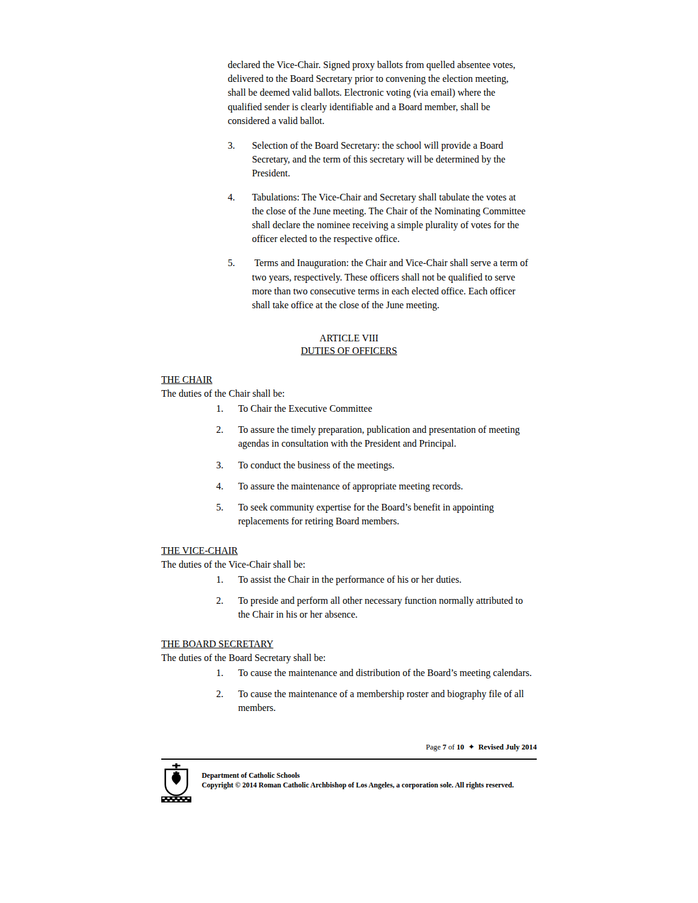declared the Vice-Chair. Signed proxy ballots from quelled absentee votes, delivered to the Board Secretary prior to convening the election meeting, shall be deemed valid ballots. Electronic voting (via email) where the qualified sender is clearly identifiable and a Board member, shall be considered a valid ballot.
3. Selection of the Board Secretary: the school will provide a Board Secretary, and the term of this secretary will be determined by the President.
4. Tabulations: The Vice-Chair and Secretary shall tabulate the votes at the close of the June meeting. The Chair of the Nominating Committee shall declare the nominee receiving a simple plurality of votes for the officer elected to the respective office.
5. Terms and Inauguration: the Chair and Vice-Chair shall serve a term of two years, respectively. These officers shall not be qualified to serve more than two consecutive terms in each elected office. Each officer shall take office at the close of the June meeting.
ARTICLE VIII DUTIES OF OFFICERS
THE CHAIR
The duties of the Chair shall be:
1. To Chair the Executive Committee
2. To assure the timely preparation, publication and presentation of meeting agendas in consultation with the President and Principal.
3. To conduct the business of the meetings.
4. To assure the maintenance of appropriate meeting records.
5. To seek community expertise for the Board’s benefit in appointing replacements for retiring Board members.
THE VICE-CHAIR
The duties of the Vice-Chair shall be:
1. To assist the Chair in the performance of his or her duties.
2. To preside and perform all other necessary function normally attributed to the Chair in his or her absence.
THE BOARD SECRETARY
The duties of the Board Secretary shall be:
1. To cause the maintenance and distribution of the Board’s meeting calendars.
2. To cause the maintenance of a membership roster and biography file of all members.
Page 7 of 10 ✦ Revised July 2014
Department of Catholic Schools
Copyright © 2014 Roman Catholic Archbishop of Los Angeles, a corporation sole. All rights reserved.